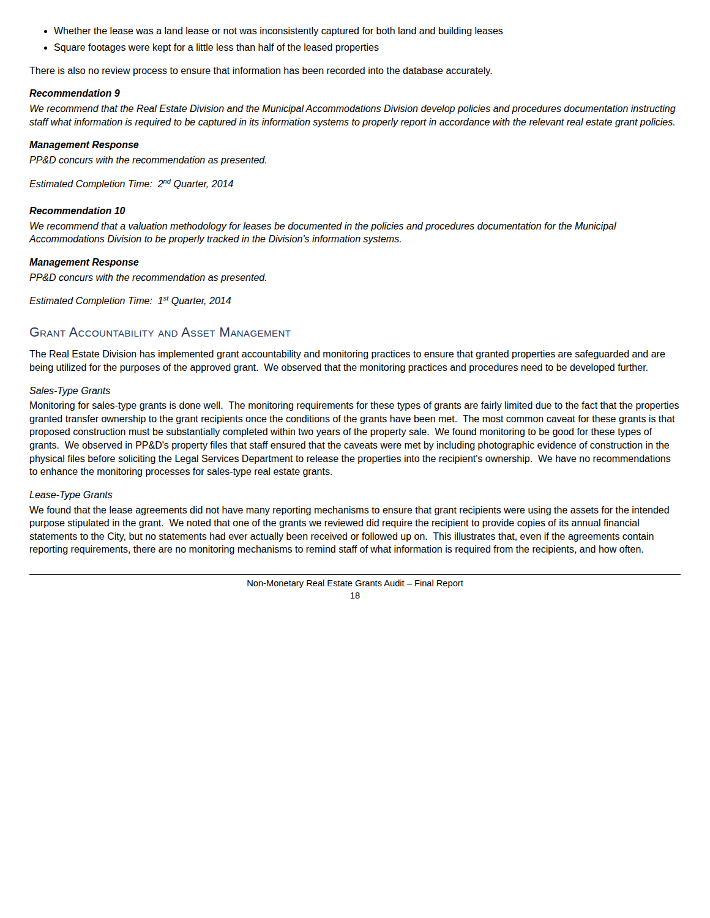Whether the lease was a land lease or not was inconsistently captured for both land and building leases
Square footages were kept for a little less than half of the leased properties
There is also no review process to ensure that information has been recorded into the database accurately.
Recommendation 9
We recommend that the Real Estate Division and the Municipal Accommodations Division develop policies and procedures documentation instructing staff what information is required to be captured in its information systems to properly report in accordance with the relevant real estate grant policies.
Management Response
PP&D concurs with the recommendation as presented.
Estimated Completion Time: 2nd Quarter, 2014
Recommendation 10
We recommend that a valuation methodology for leases be documented in the policies and procedures documentation for the Municipal Accommodations Division to be properly tracked in the Division's information systems.
Management Response
PP&D concurs with the recommendation as presented.
Estimated Completion Time: 1st Quarter, 2014
Grant Accountability and Asset Management
The Real Estate Division has implemented grant accountability and monitoring practices to ensure that granted properties are safeguarded and are being utilized for the purposes of the approved grant. We observed that the monitoring practices and procedures need to be developed further.
Sales-Type Grants
Monitoring for sales-type grants is done well. The monitoring requirements for these types of grants are fairly limited due to the fact that the properties granted transfer ownership to the grant recipients once the conditions of the grants have been met. The most common caveat for these grants is that proposed construction must be substantially completed within two years of the property sale. We found monitoring to be good for these types of grants. We observed in PP&D's property files that staff ensured that the caveats were met by including photographic evidence of construction in the physical files before soliciting the Legal Services Department to release the properties into the recipient's ownership. We have no recommendations to enhance the monitoring processes for sales-type real estate grants.
Lease-Type Grants
We found that the lease agreements did not have many reporting mechanisms to ensure that grant recipients were using the assets for the intended purpose stipulated in the grant. We noted that one of the grants we reviewed did require the recipient to provide copies of its annual financial statements to the City, but no statements had ever actually been received or followed up on. This illustrates that, even if the agreements contain reporting requirements, there are no monitoring mechanisms to remind staff of what information is required from the recipients, and how often.
Non-Monetary Real Estate Grants Audit – Final Report
18